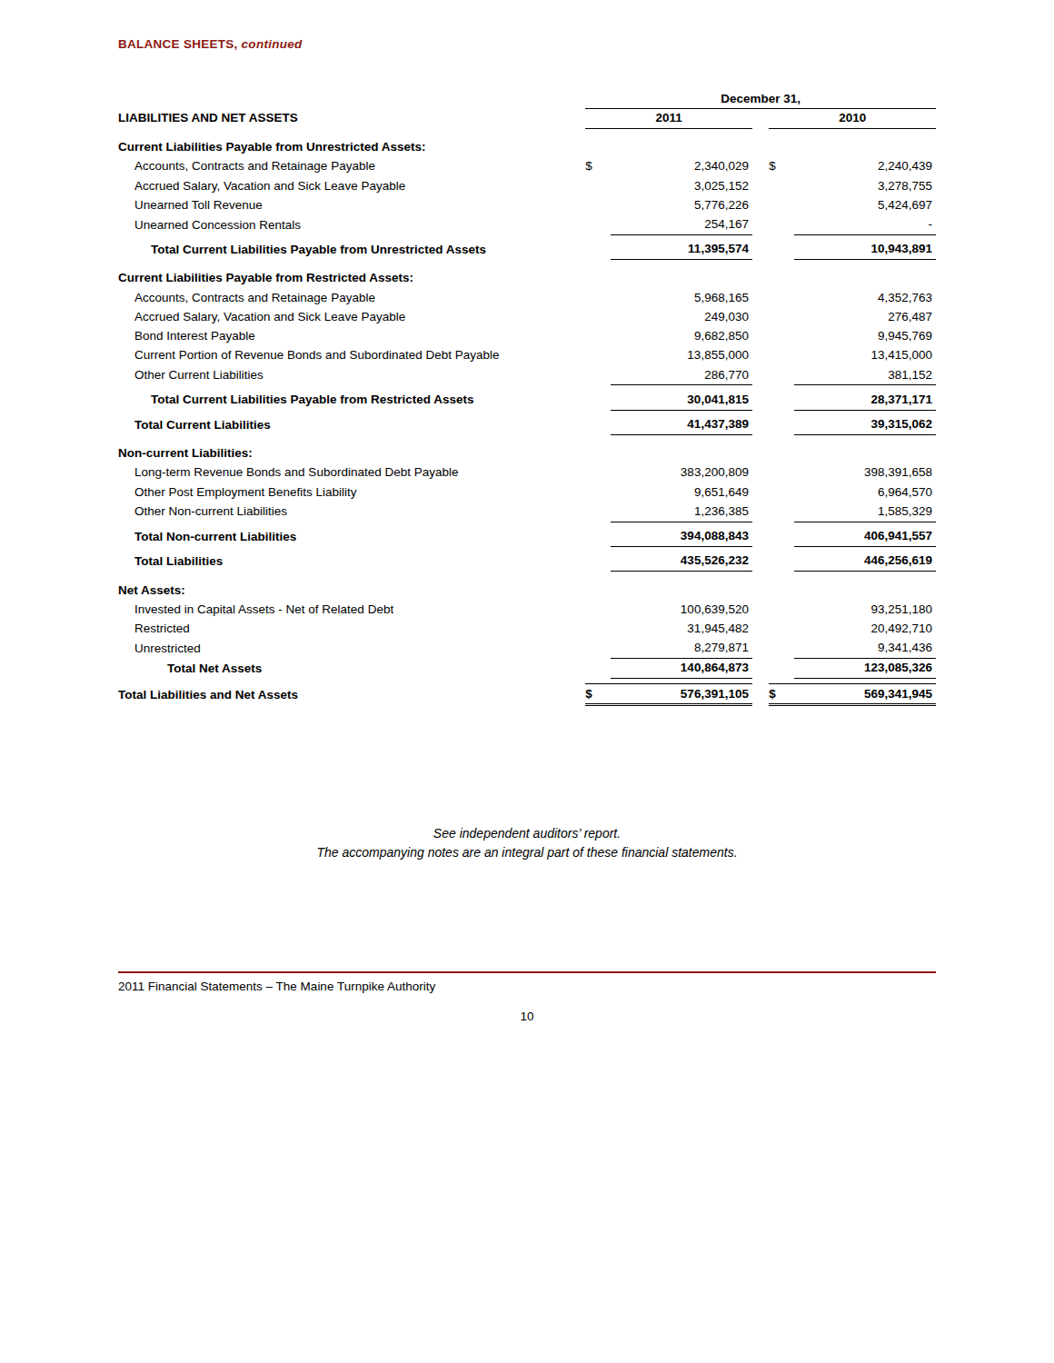BALANCE SHEETS, continued
| | December 31, |
| LIABILITIES AND NET ASSETS | 2011 | | 2010 |
| Current Liabilities Payable from Unrestricted Assets: | | | | | |
| Accounts, Contracts and Retainage Payable | $ | 2,340,029 | | $ | 2,240,439 |
| Accrued Salary, Vacation and Sick Leave Payable | | 3,025,152 | | | 3,278,755 |
| Unearned Toll Revenue | | 5,776,226 | | | 5,424,697 |
| Unearned Concession Rentals | | 254,167 | | | - |
| Total Current Liabilities Payable from Unrestricted Assets | | 11,395,574 | | | 10,943,891 |
| Current Liabilities Payable from Restricted Assets: | | | | | |
| Accounts, Contracts and Retainage Payable | | 5,968,165 | | | 4,352,763 |
| Accrued Salary, Vacation and Sick Leave Payable | | 249,030 | | | 276,487 |
| Bond Interest Payable | | 9,682,850 | | | 9,945,769 |
| Current Portion of Revenue Bonds and Subordinated Debt Payable | | 13,855,000 | | | 13,415,000 |
| Other Current Liabilities | | 286,770 | | | 381,152 |
| Total Current Liabilities Payable from Restricted Assets | | 30,041,815 | | | 28,371,171 |
| Total Current Liabilities | | 41,437,389 | | | 39,315,062 |
| Non-current Liabilities: | | | | | |
| Long-term Revenue Bonds and Subordinated Debt Payable | | 383,200,809 | | | 398,391,658 |
| Other Post Employment Benefits Liability | | 9,651,649 | | | 6,964,570 |
| Other Non-current Liabilities | | 1,236,385 | | | 1,585,329 |
| Total Non-current Liabilities | | 394,088,843 | | | 406,941,557 |
| Total Liabilities | | 435,526,232 | | | 446,256,619 |
| Net Assets: | | | | | |
| Invested in Capital Assets - Net of Related Debt | | 100,639,520 | | | 93,251,180 |
| Restricted | | 31,945,482 | | | 20,492,710 |
| Unrestricted | | 8,279,871 | | | 9,341,436 |
| Total Net Assets | | 140,864,873 | | | 123,085,326 |
| Total Liabilities and Net Assets | $ | 576,391,105 | | $ | 569,341,945 |
See independent auditors’ report.
The accompanying notes are an integral part of these financial statements.
2011 Financial Statements – The Maine Turnpike Authority
10